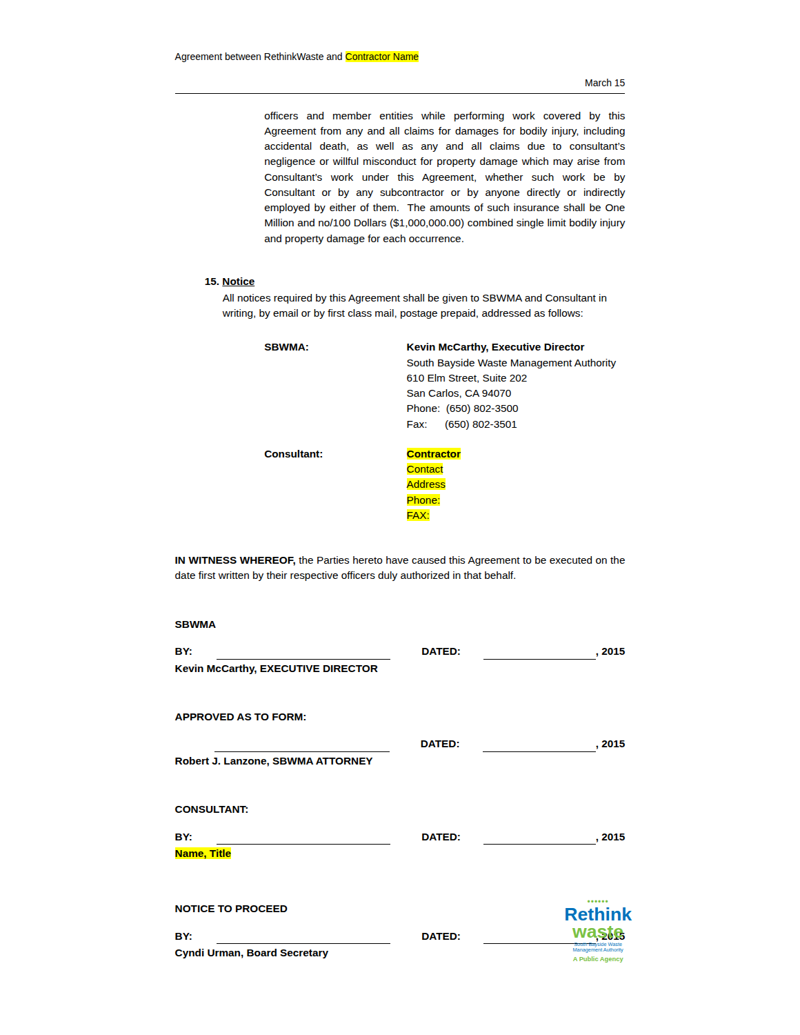Agreement between RethinkWaste and Contractor Name
March 15
officers and member entities while performing work covered by this Agreement from any and all claims for damages for bodily injury, including accidental death, as well as any and all claims due to consultant’s negligence or willful misconduct for property damage which may arise from Consultant’s work under this Agreement, whether such work be by Consultant or by any subcontractor or by anyone directly or indirectly employed by either of them. The amounts of such insurance shall be One Million and no/100 Dollars ($1,000,000.00) combined single limit bodily injury and property damage for each occurrence.
15. Notice
All notices required by this Agreement shall be given to SBWMA and Consultant in writing, by email or by first class mail, postage prepaid, addressed as follows:
| SBWMA: | Kevin McCarthy, Executive Director South Bayside Waste Management Authority 610 Elm Street, Suite 202 San Carlos, CA 94070 Phone: (650) 802-3500 Fax: (650) 802-3501 |
| Consultant: | Contractor Contact Address Phone: FAX: |
IN WITNESS WHEREOF, the Parties hereto have caused this Agreement to be executed on the date first written by their respective officers duly authorized in that behalf.
SBWMA
| BY: | | | DATED: | | , 2015 |
Kevin McCarthy, EXECUTIVE DIRECTOR
APPROVED AS TO FORM:
| | | | DATED: | | , 2015 |
Robert J. Lanzone, SBWMA ATTORNEY
CONSULTANT:
| BY: | | | DATED: | | , 2015 |
Name, Title
NOTICE TO PROCEED
| BY: | | | DATED: | | , 2015 |
Cyndi Urman, Board Secretary
••••••
Rethink
waste
South Bayside Waste
Management Authority
A Public Agency